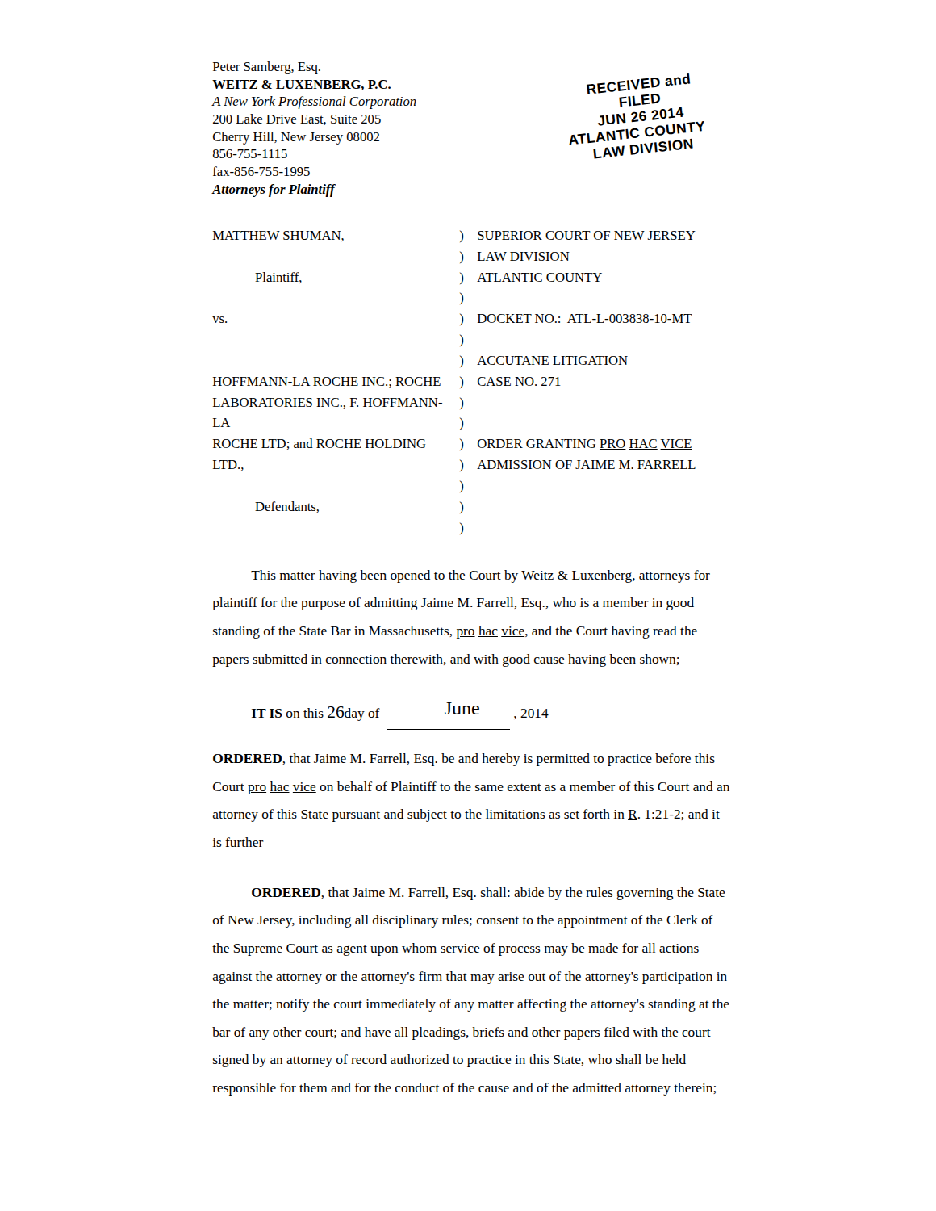Peter Samberg, Esq.
WEITZ & LUXENBERG, P.C.
A New York Professional Corporation
200 Lake Drive East, Suite 205
Cherry Hill, New Jersey 08002
856-755-1115
fax-856-755-1995
Attorneys for Plaintiff
RECEIVED and
FILED
JUN 26 2014
ATLANTIC COUNTY
LAW DIVISION
| MATTHEW SHUMAN, Plaintiff, vs. HOFFMANN-LA ROCHE INC.; ROCHE LABORATORIES INC., F. HOFFMANN-LA ROCHE LTD; and ROCHE HOLDING LTD., Defendants, | ) ) ) ) ) ) ) ) ) ) ) ) ) ) ) | SUPERIOR COURT OF NEW JERSEY LAW DIVISION ATLANTIC COUNTY DOCKET NO.: ATL-L-003838-10-MT ACCUTANE LITIGATION CASE NO. 271 ORDER GRANTING PRO HAC VICE ADMISSION OF JAIME M. FARRELL |
This matter having been opened to the Court by Weitz & Luxenberg, attorneys for plaintiff for the purpose of admitting Jaime M. Farrell, Esq., who is a member in good standing of the State Bar in Massachusetts, pro hac vice, and the Court having read the papers submitted in connection therewith, and with good cause having been shown;
IT IS on this 26day of June, 2014
ORDERED, that Jaime M. Farrell, Esq. be and hereby is permitted to practice before this Court pro hac vice on behalf of Plaintiff to the same extent as a member of this Court and an attorney of this State pursuant and subject to the limitations as set forth in R. 1:21-2; and it is further
ORDERED, that Jaime M. Farrell, Esq. shall: abide by the rules governing the State of New Jersey, including all disciplinary rules; consent to the appointment of the Clerk of the Supreme Court as agent upon whom service of process may be made for all actions against the attorney or the attorney's firm that may arise out of the attorney's participation in the matter; notify the court immediately of any matter affecting the attorney's standing at the bar of any other court; and have all pleadings, briefs and other papers filed with the court signed by an attorney of record authorized to practice in this State, who shall be held responsible for them and for the conduct of the cause and of the admitted attorney therein;